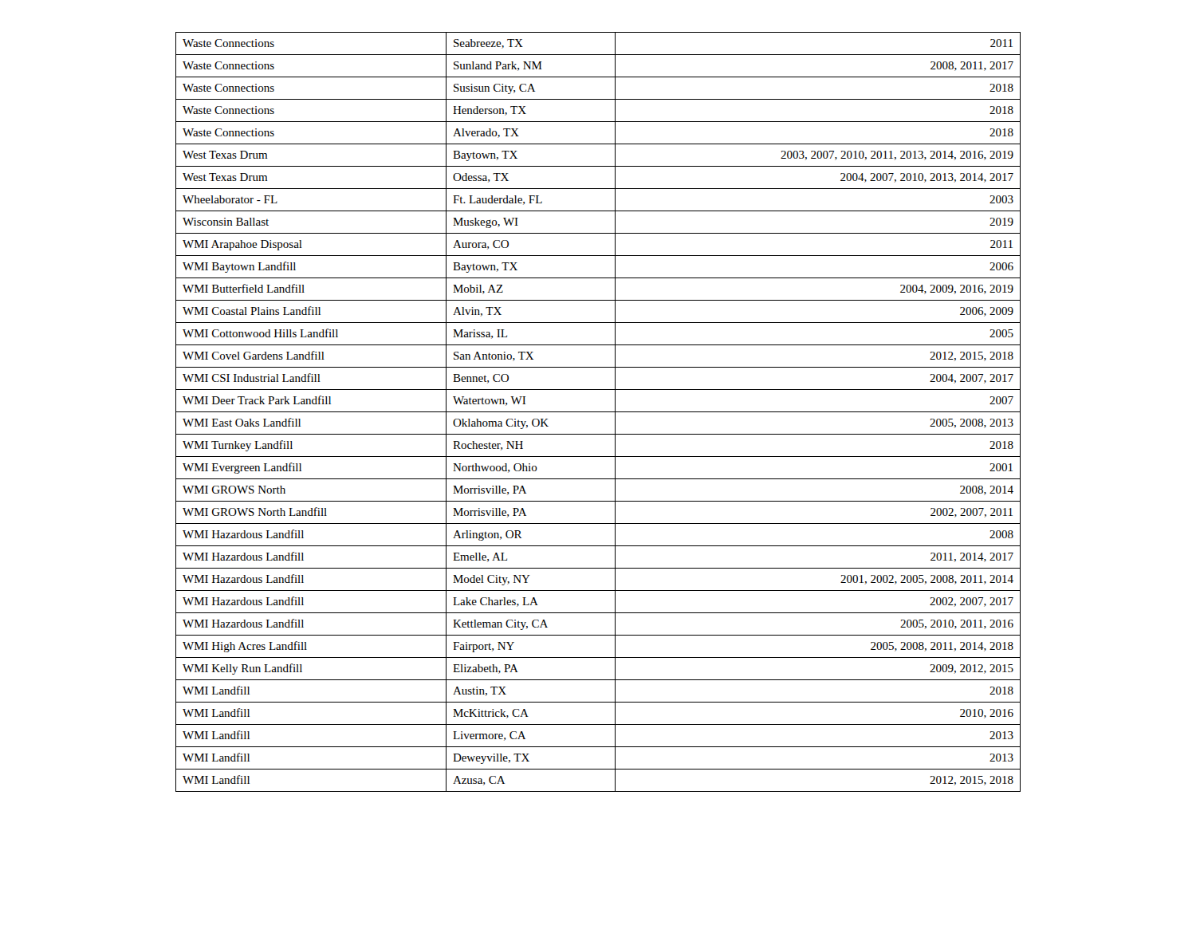| Waste Connections | Seabreeze, TX | 2011 |
| Waste Connections | Sunland Park, NM | 2008, 2011, 2017 |
| Waste Connections | Susisun City, CA | 2018 |
| Waste Connections | Henderson, TX | 2018 |
| Waste Connections | Alverado, TX | 2018 |
| West Texas Drum | Baytown, TX | 2003, 2007, 2010, 2011, 2013, 2014, 2016, 2019 |
| West Texas Drum | Odessa, TX | 2004, 2007, 2010, 2013, 2014, 2017 |
| Wheelaborator - FL | Ft. Lauderdale, FL | 2003 |
| Wisconsin Ballast | Muskego, WI | 2019 |
| WMI Arapahoe Disposal | Aurora, CO | 2011 |
| WMI Baytown Landfill | Baytown, TX | 2006 |
| WMI Butterfield Landfill | Mobil, AZ | 2004, 2009, 2016, 2019 |
| WMI Coastal Plains Landfill | Alvin, TX | 2006, 2009 |
| WMI Cottonwood Hills Landfill | Marissa, IL | 2005 |
| WMI Covel Gardens Landfill | San Antonio, TX | 2012, 2015, 2018 |
| WMI CSI Industrial Landfill | Bennet, CO | 2004, 2007, 2017 |
| WMI Deer Track Park Landfill | Watertown, WI | 2007 |
| WMI East Oaks Landfill | Oklahoma City, OK | 2005, 2008, 2013 |
| WMI Turnkey Landfill | Rochester, NH | 2018 |
| WMI Evergreen Landfill | Northwood, Ohio | 2001 |
| WMI GROWS North | Morrisville, PA | 2008, 2014 |
| WMI GROWS North Landfill | Morrisville, PA | 2002, 2007, 2011 |
| WMI Hazardous Landfill | Arlington, OR | 2008 |
| WMI Hazardous Landfill | Emelle, AL | 2011, 2014, 2017 |
| WMI Hazardous Landfill | Model City, NY | 2001, 2002, 2005, 2008, 2011, 2014 |
| WMI Hazardous Landfill | Lake Charles, LA | 2002, 2007, 2017 |
| WMI Hazardous Landfill | Kettleman City, CA | 2005, 2010, 2011, 2016 |
| WMI High Acres Landfill | Fairport, NY | 2005, 2008, 2011, 2014, 2018 |
| WMI Kelly Run Landfill | Elizabeth, PA | 2009, 2012, 2015 |
| WMI Landfill | Austin, TX | 2018 |
| WMI Landfill | McKittrick, CA | 2010, 2016 |
| WMI Landfill | Livermore, CA | 2013 |
| WMI Landfill | Deweyville, TX | 2013 |
| WMI Landfill | Azusa, CA | 2012, 2015, 2018 |